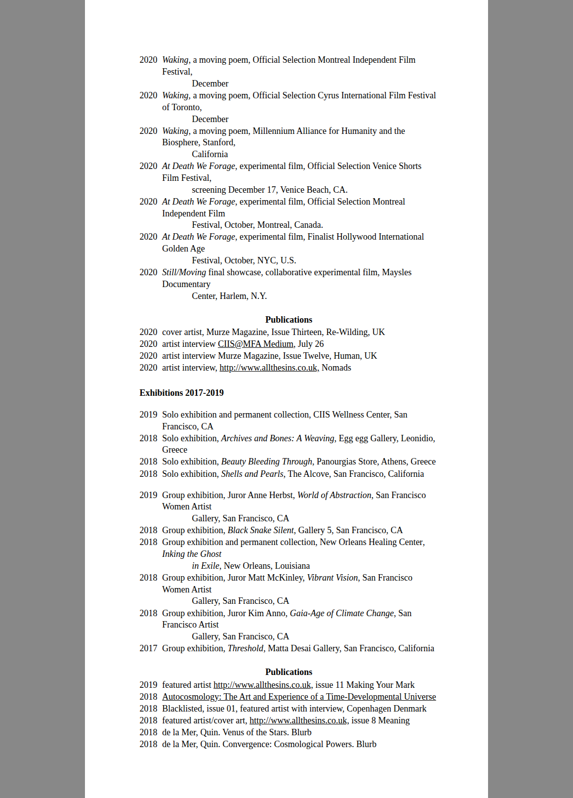2020 Waking, a moving poem, Official Selection Montreal Independent Film Festival,December
2020 Waking, a moving poem, Official Selection Cyrus International Film Festival of Toronto,December
2020 Waking, a moving poem, Millennium Alliance for Humanity and the Biosphere, Stanford,California
2020 At Death We Forage, experimental film, Official Selection Venice Shorts Film Festival,screening December 17, Venice Beach, CA.
2020 At Death We Forage, experimental film, Official Selection Montreal Independent FilmFestival, October, Montreal, Canada.
2020 At Death We Forage, experimental film, Finalist Hollywood International Golden AgeFestival, October, NYC, U.S.
2020 Still/Moving final showcase, collaborative experimental film, Maysles DocumentaryCenter, Harlem, N.Y.
Publications
2020cover artist, Murze Magazine, Issue Thirteen, Re-Wilding, UK
2020artist interview CIIS@MFA Medium, July 26
2020artist interview Murze Magazine, Issue Twelve, Human, UK
2020artist interview, http://www.allthesins.co.uk, Nomads
Exhibitions 2017-2019
2019 Solo exhibition and permanent collection, CIIS Wellness Center, San Francisco, CA
2018 Solo exhibition, Archives and Bones: A Weaving, Egg egg Gallery, Leonidio, Greece
2018 Solo exhibition, Beauty Bleeding Through, Panourgias Store, Athens, Greece
2018 Solo exhibition, Shells and Pearls, The Alcove, San Francisco, California
2019 Group exhibition, Juror Anne Herbst, World of Abstraction, San Francisco Women ArtistGallery, San Francisco, CA
2018 Group exhibition, Black Snake Silent, Gallery 5, San Francisco, CA
2018 Group exhibition and permanent collection, New Orleans Healing Center, Inking the Ghost in Exile, New Orleans, Louisiana
2018 Group exhibition, Juror Matt McKinley, Vibrant Vision, San Francisco Women ArtistGallery, San Francisco, CA
2018 Group exhibition, Juror Kim Anno, Gaia-Age of Climate Change, San Francisco ArtistGallery, San Francisco, CA
2017 Group exhibition, Threshold, Matta Desai Gallery, San Francisco, California
Publications
2019featured artist http://www.allthesins.co.uk, issue 11 Making Your Mark
2018 Autocosmology: The Art and Experience of a Time-Developmental Universe
2018 Blacklisted, issue 01, featured artist with interview, Copenhagen Denmark
2018featured artist/cover art, http://www.allthesins.co.uk, issue 8 Meaning
2018de la Mer, Quin. Venus of the Stars. Blurb
2018de la Mer, Quin. Convergence: Cosmological Powers. Blurb